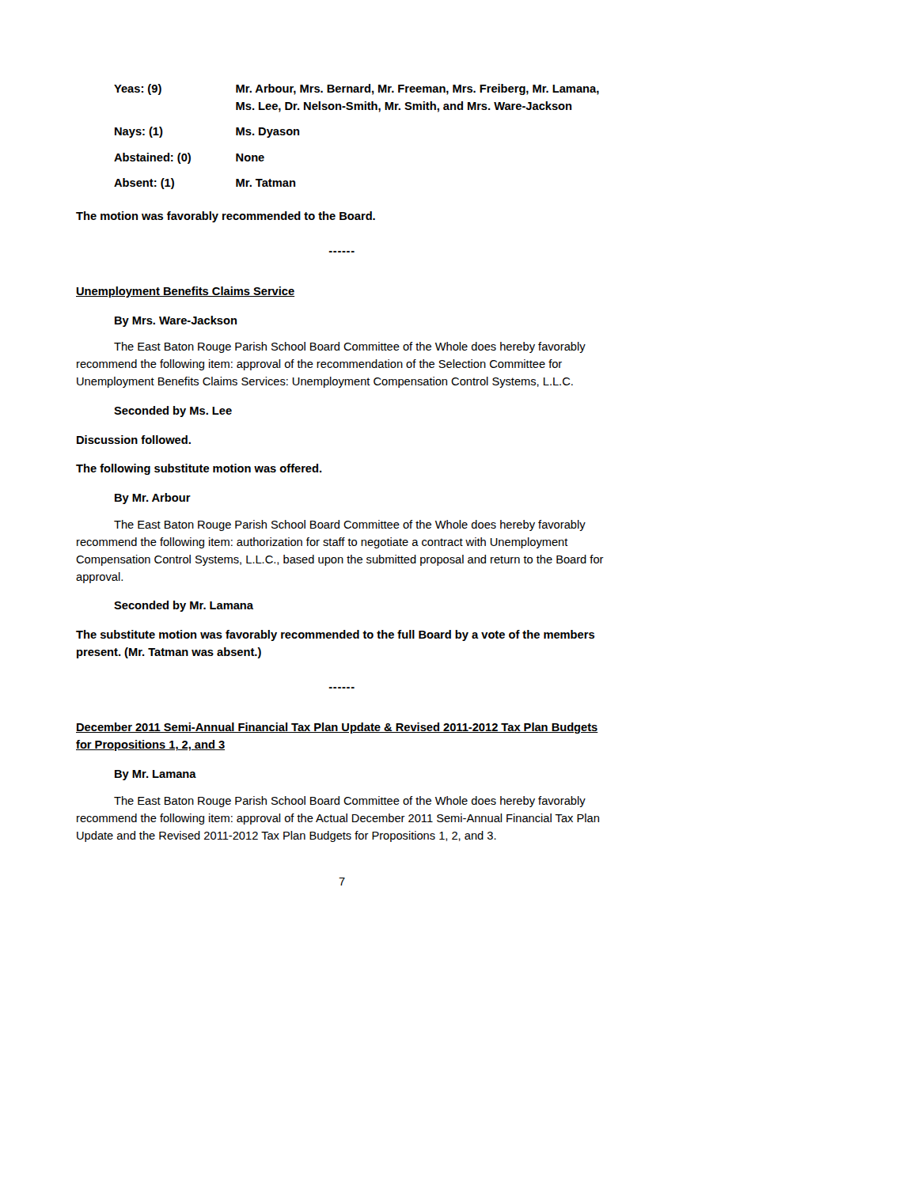| Yeas: (9) | Mr. Arbour, Mrs. Bernard, Mr. Freeman, Mrs. Freiberg, Mr. Lamana, Ms. Lee, Dr. Nelson-Smith, Mr. Smith, and Mrs. Ware-Jackson |
| Nays: (1) | Ms. Dyason |
| Abstained: (0) | None |
| Absent: (1) | Mr. Tatman |
The motion was favorably recommended to the Board.
------
Unemployment Benefits Claims Service
By Mrs. Ware-Jackson
The East Baton Rouge Parish School Board Committee of the Whole does hereby favorably recommend the following item: approval of the recommendation of the Selection Committee for Unemployment Benefits Claims Services: Unemployment Compensation Control Systems, L.L.C.
Seconded by Ms. Lee
Discussion followed.
The following substitute motion was offered.
By Mr. Arbour
The East Baton Rouge Parish School Board Committee of the Whole does hereby favorably recommend the following item: authorization for staff to negotiate a contract with Unemployment Compensation Control Systems, L.L.C., based upon the submitted proposal and return to the Board for approval.
Seconded by Mr. Lamana
The substitute motion was favorably recommended to the full Board by a vote of the members present. (Mr. Tatman was absent.)
------
December 2011 Semi-Annual Financial Tax Plan Update & Revised 2011-2012 Tax Plan Budgets for Propositions 1, 2, and 3
By Mr. Lamana
The East Baton Rouge Parish School Board Committee of the Whole does hereby favorably recommend the following item: approval of the Actual December 2011 Semi-Annual Financial Tax Plan Update and the Revised 2011-2012 Tax Plan Budgets for Propositions 1, 2, and 3.
7